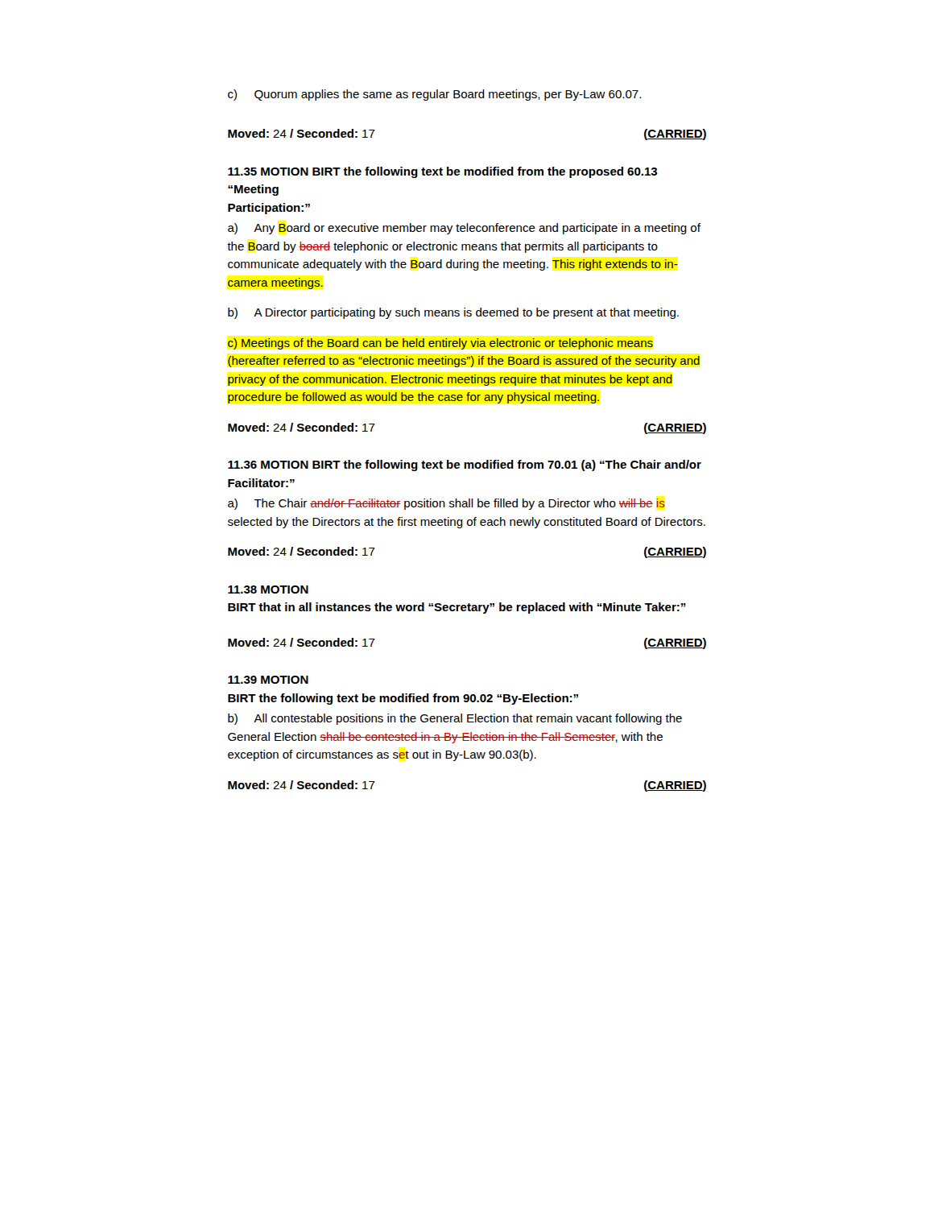c) Quorum applies the same as regular Board meetings, per By-Law 60.07.
Moved: 24 / Seconded: 17 (CARRIED)
11.35 MOTION BIRT the following text be modified from the proposed 60.13 “Meeting
Participation:”
a) Any Board or executive member may teleconference and participate in a meeting of the Board by board telephonic or electronic means that permits all participants to communicate adequately with the Board during the meeting. This right extends to in-camera meetings.
b) A Director participating by such means is deemed to be present at that meeting.
c) Meetings of the Board can be held entirely via electronic or telephonic means (hereafter referred to as “electronic meetings”) if the Board is assured of the security and privacy of the communication. Electronic meetings require that minutes be kept and procedure be followed as would be the case for any physical meeting.
Moved: 24 / Seconded: 17 (CARRIED)
11.36 MOTION BIRT the following text be modified from 70.01 (a) “The Chair and/or
Facilitator:”
a) The Chair and/or Facilitator position shall be filled by a Director who will be is selected by the Directors at the first meeting of each newly constituted Board of Directors.
Moved: 24 / Seconded: 17 (CARRIED)
11.38 MOTION
BIRT that in all instances the word “Secretary” be replaced with “Minute Taker:”
Moved: 24 / Seconded: 17 (CARRIED)
11.39 MOTION
BIRT the following text be modified from 90.02 “By-Election:”
b) All contestable positions in the General Election that remain vacant following the General Election shall be contested in a By-Election in the Fall Semester, with the exception of circumstances as set out in By-Law 90.03(b).
Moved: 24 / Seconded: 17 (CARRIED)